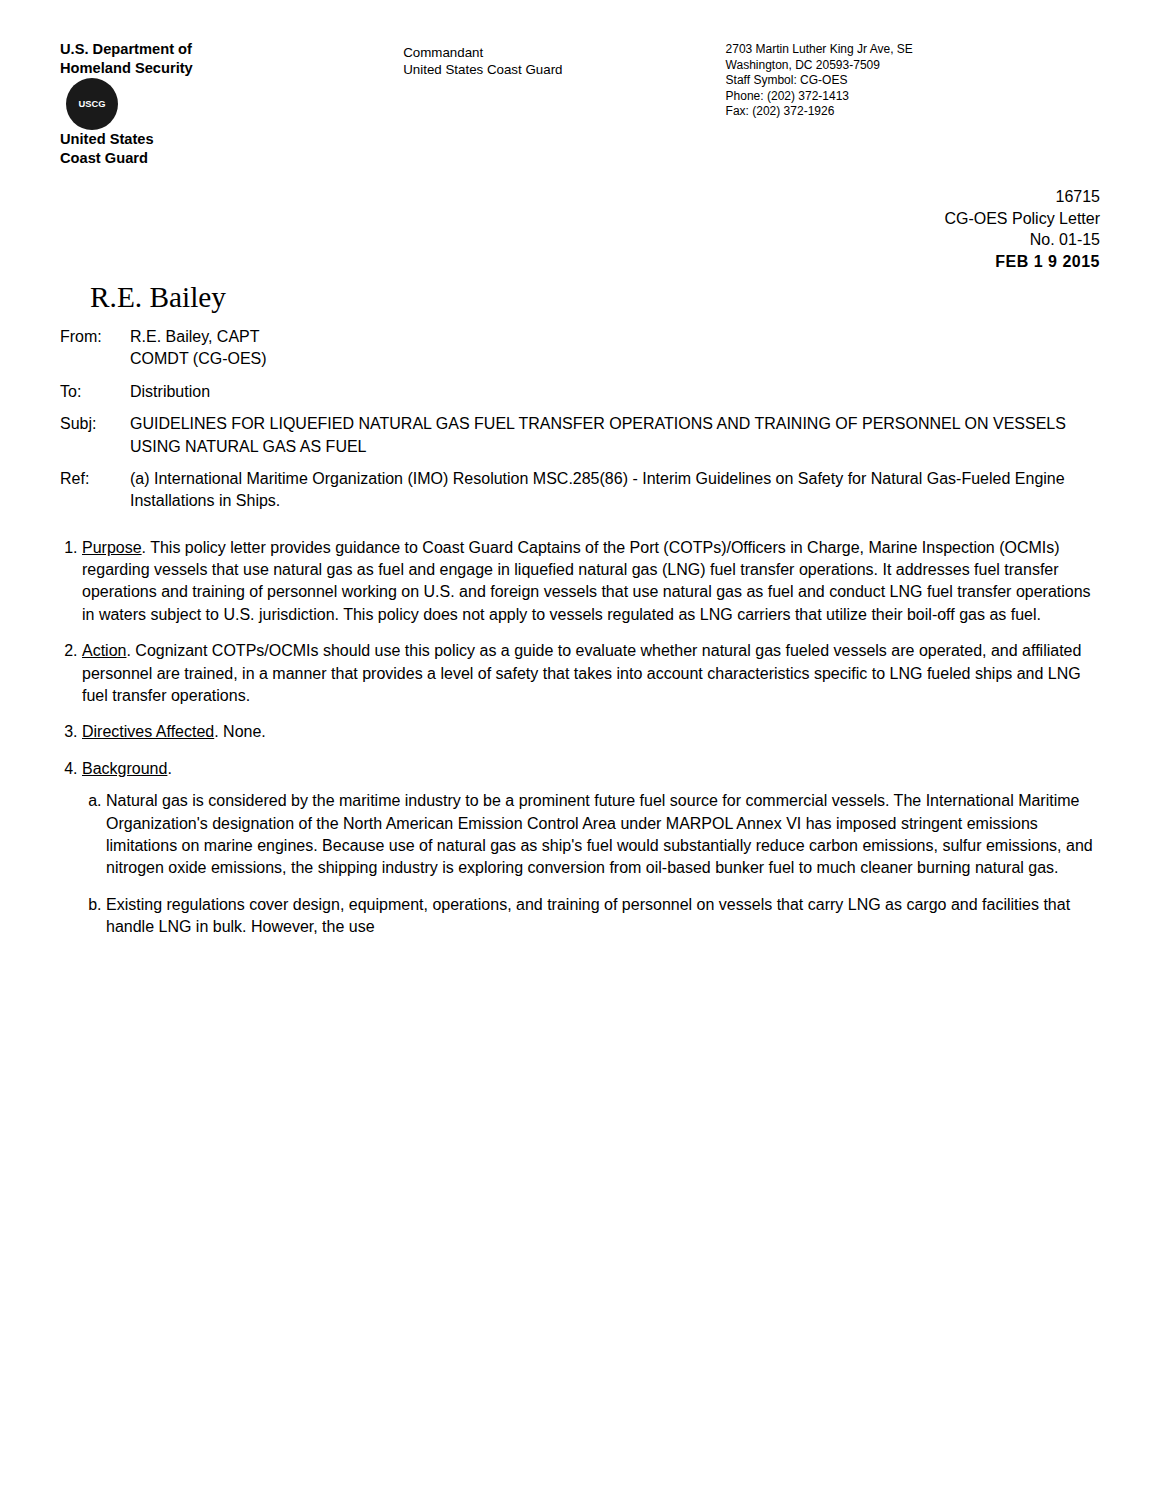U.S. Department of Homeland Security USCG United States Coast Guard
Commandant
United States Coast Guard
2703 Martin Luther King Jr Ave, SE
Washington, DC 20593-7509
Staff Symbol: CG-OES
Phone: (202) 372-1413
Fax: (202) 372-1926
16715
CG-OES Policy Letter
No. 01-15
FEB 1 9 2015
R.E. Bailey
| From: | R.E. Bailey, CAPT COMDT (CG-OES) |
| To: | Distribution |
| Subj: | GUIDELINES FOR LIQUEFIED NATURAL GAS FUEL TRANSFER OPERATIONS AND TRAINING OF PERSONNEL ON VESSELS USING NATURAL GAS AS FUEL |
| Ref: | (a) International Maritime Organization (IMO) Resolution MSC.285(86) - Interim Guidelines on Safety for Natural Gas-Fueled Engine Installations in Ships. |
Purpose. This policy letter provides guidance to Coast Guard Captains of the Port (COTPs)/Officers in Charge, Marine Inspection (OCMIs) regarding vessels that use natural gas as fuel and engage in liquefied natural gas (LNG) fuel transfer operations. It addresses fuel transfer operations and training of personnel working on U.S. and foreign vessels that use natural gas as fuel and conduct LNG fuel transfer operations in waters subject to U.S. jurisdiction. This policy does not apply to vessels regulated as LNG carriers that utilize their boil-off gas as fuel.
Action. Cognizant COTPs/OCMIs should use this policy as a guide to evaluate whether natural gas fueled vessels are operated, and affiliated personnel are trained, in a manner that provides a level of safety that takes into account characteristics specific to LNG fueled ships and LNG fuel transfer operations.
Directives Affected. None.
Background.
Natural gas is considered by the maritime industry to be a prominent future fuel source for commercial vessels. The International Maritime Organization's designation of the North American Emission Control Area under MARPOL Annex VI has imposed stringent emissions limitations on marine engines. Because use of natural gas as ship's fuel would substantially reduce carbon emissions, sulfur emissions, and nitrogen oxide emissions, the shipping industry is exploring conversion from oil-based bunker fuel to much cleaner burning natural gas.
Existing regulations cover design, equipment, operations, and training of personnel on vessels that carry LNG as cargo and facilities that handle LNG in bulk. However, the use